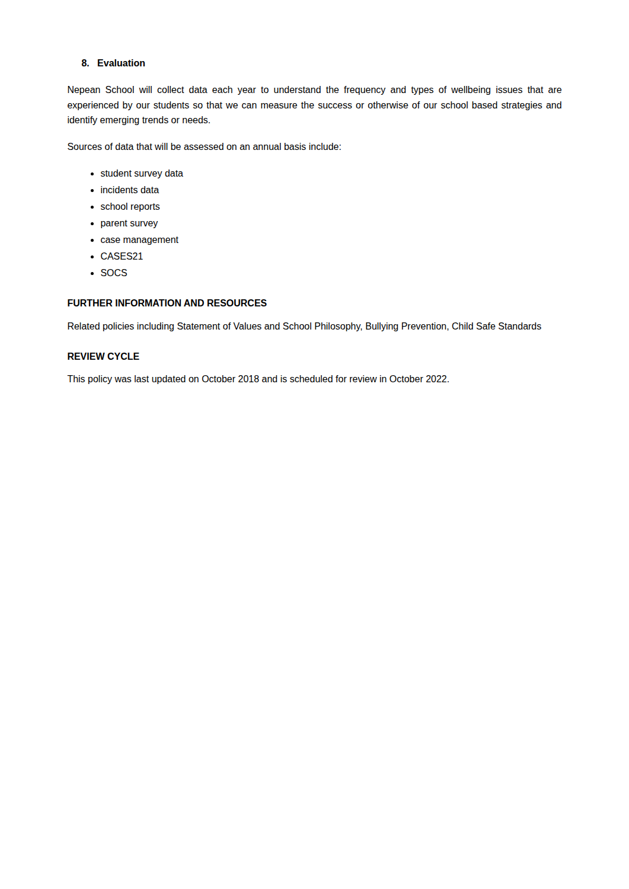8. Evaluation
Nepean School will collect data each year to understand the frequency and types of wellbeing issues that are experienced by our students so that we can measure the success or otherwise of our school based strategies and identify emerging trends or needs.
Sources of data that will be assessed on an annual basis include:
student survey data
incidents data
school reports
parent survey
case management
CASES21
SOCS
FURTHER INFORMATION AND RESOURCES
Related policies including Statement of Values and School Philosophy, Bullying Prevention, Child Safe Standards
REVIEW CYCLE
This policy was last updated on October 2018 and is scheduled for review in October 2022.